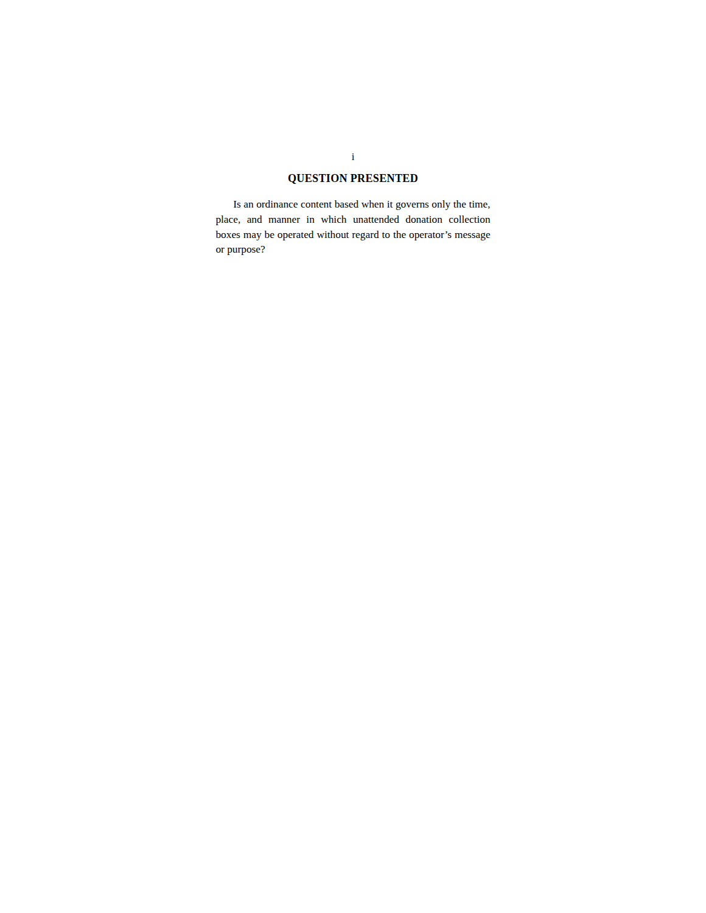i
QUESTION PRESENTED
Is an ordinance content based when it governs only the time, place, and manner in which unattended donation collection boxes may be operated without regard to the operator’s message or purpose?